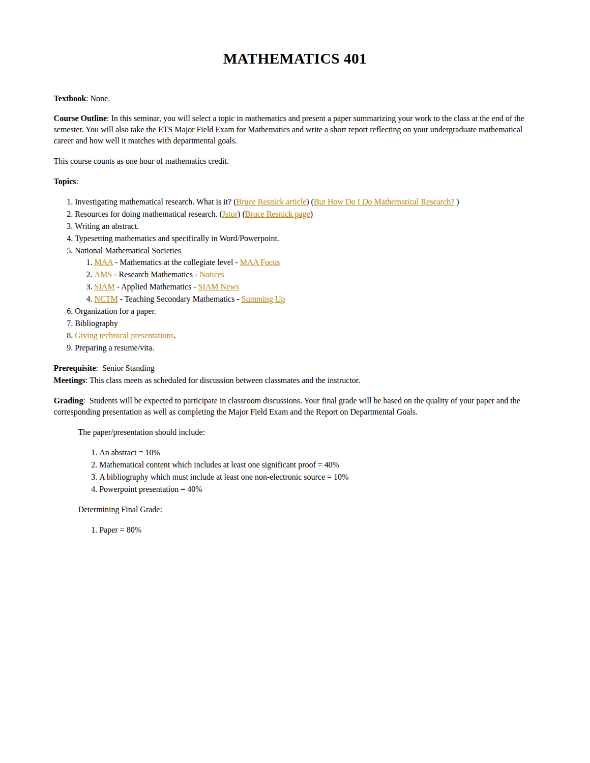MATHEMATICS 401
Textbook: None.
Course Outline: In this seminar, you will select a topic in mathematics and present a paper summarizing your work to the class at the end of the semester. You will also take the ETS Major Field Exam for Mathematics and write a short report reflecting on your undergraduate mathematical career and how well it matches with departmental goals.
This course counts as one hour of mathematics credit.
Topics:
Investigating mathematical research. What is it? (Bruce Resnick article) (But How Do I Do Mathematical Research? )
Resources for doing mathematical research. (Jstor) (Bruce Resnick page)
Writing an abstract.
Typesetting mathematics and specifically in Word/Powerpoint.
National Mathematical Societies
MAA - Mathematics at the collegiate level - MAA Focus
AMS - Research Mathematics - Notices
SIAM - Applied Mathematics - SIAM News
NCTM - Teaching Secondary Mathematics - Summing Up
Organization for a paper.
Bibliography
Giving technical presentations.
Preparing a resume/vita.
Prerequisite: Senior Standing
Meetings: This class meets as scheduled for discussion between classmates and the instructor.
Grading: Students will be expected to participate in classroom discussions. Your final grade will be based on the quality of your paper and the corresponding presentation as well as completing the Major Field Exam and the Report on Departmental Goals.
The paper/presentation should include:
An abstract = 10%
Mathematical content which includes at least one significant proof = 40%
A bibliography which must include at least one non-electronic source = 10%
Powerpoint presentation = 40%
Determining Final Grade:
Paper = 80%